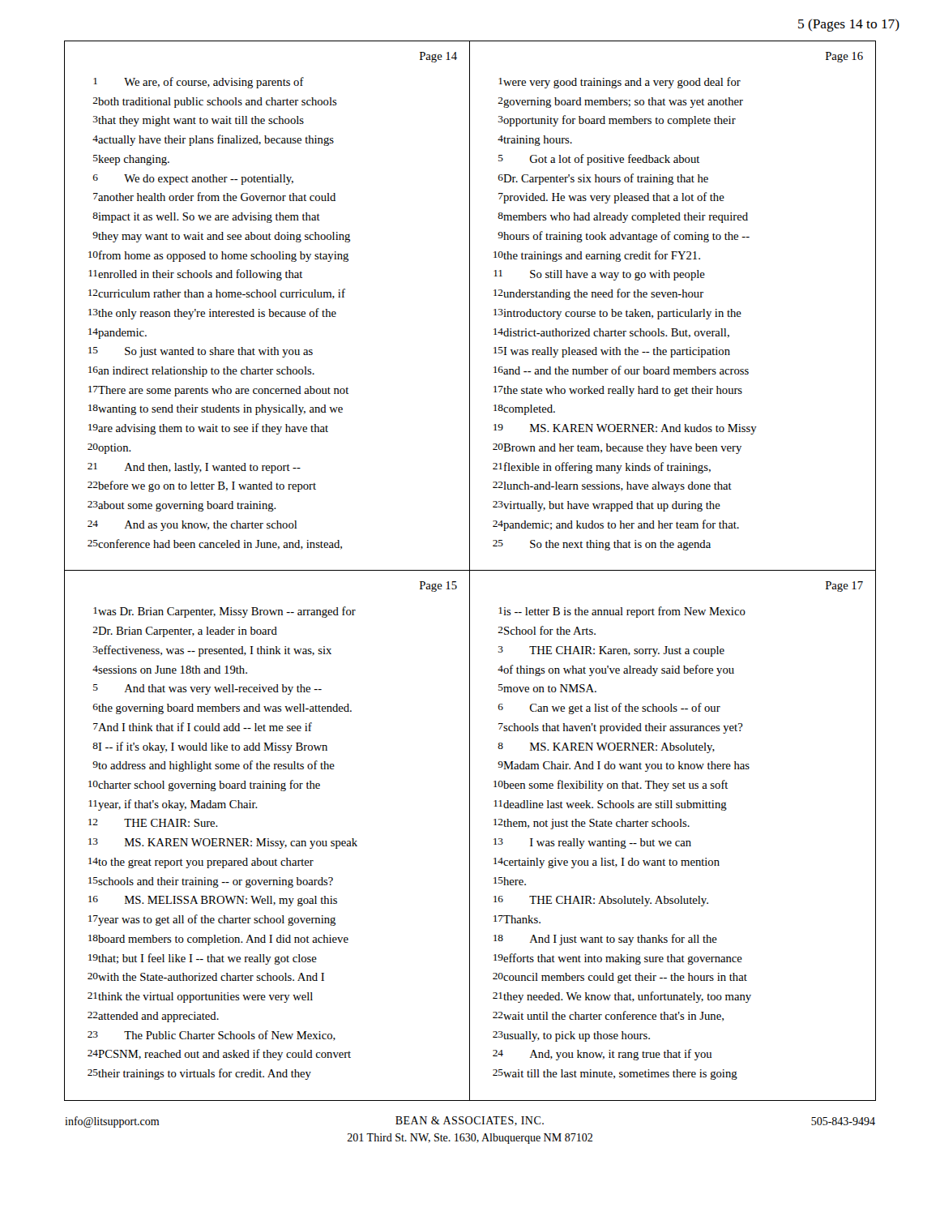5 (Pages 14 to 17)
Page 14
| 1 | We are, of course, advising parents of |
| 2 | both traditional public schools and charter schools |
| 3 | that they might want to wait till the schools |
| 4 | actually have their plans finalized, because things |
| 5 | keep changing. |
| 6 | We do expect another -- potentially, |
| 7 | another health order from the Governor that could |
| 8 | impact it as well. So we are advising them that |
| 9 | they may want to wait and see about doing schooling |
| 10 | from home as opposed to home schooling by staying |
| 11 | enrolled in their schools and following that |
| 12 | curriculum rather than a home-school curriculum, if |
| 13 | the only reason they're interested is because of the |
| 14 | pandemic. |
| 15 | So just wanted to share that with you as |
| 16 | an indirect relationship to the charter schools. |
| 17 | There are some parents who are concerned about not |
| 18 | wanting to send their students in physically, and we |
| 19 | are advising them to wait to see if they have that |
| 20 | option. |
| 21 | And then, lastly, I wanted to report -- |
| 22 | before we go on to letter B, I wanted to report |
| 23 | about some governing board training. |
| 24 | And as you know, the charter school |
| 25 | conference had been canceled in June, and, instead, |
Page 16
| 1 | were very good trainings and a very good deal for |
| 2 | governing board members; so that was yet another |
| 3 | opportunity for board members to complete their |
| 4 | training hours. |
| 5 | Got a lot of positive feedback about |
| 6 | Dr. Carpenter's six hours of training that he |
| 7 | provided. He was very pleased that a lot of the |
| 8 | members who had already completed their required |
| 9 | hours of training took advantage of coming to the -- |
| 10 | the trainings and earning credit for FY21. |
| 11 | So still have a way to go with people |
| 12 | understanding the need for the seven-hour |
| 13 | introductory course to be taken, particularly in the |
| 14 | district-authorized charter schools. But, overall, |
| 15 | I was really pleased with the -- the participation |
| 16 | and -- and the number of our board members across |
| 17 | the state who worked really hard to get their hours |
| 18 | completed. |
| 19 | MS. KAREN WOERNER: And kudos to Missy |
| 20 | Brown and her team, because they have been very |
| 21 | flexible in offering many kinds of trainings, |
| 22 | lunch-and-learn sessions, have always done that |
| 23 | virtually, but have wrapped that up during the |
| 24 | pandemic; and kudos to her and her team for that. |
| 25 | So the next thing that is on the agenda |
Page 15
| 1 | was Dr. Brian Carpenter, Missy Brown -- arranged for |
| 2 | Dr. Brian Carpenter, a leader in board |
| 3 | effectiveness, was -- presented, I think it was, six |
| 4 | sessions on June 18th and 19th. |
| 5 | And that was very well-received by the -- |
| 6 | the governing board members and was well-attended. |
| 7 | And I think that if I could add -- let me see if |
| 8 | I -- if it's okay, I would like to add Missy Brown |
| 9 | to address and highlight some of the results of the |
| 10 | charter school governing board training for the |
| 11 | year, if that's okay, Madam Chair. |
| 12 | THE CHAIR: Sure. |
| 13 | MS. KAREN WOERNER: Missy, can you speak |
| 14 | to the great report you prepared about charter |
| 15 | schools and their training -- or governing boards? |
| 16 | MS. MELISSA BROWN: Well, my goal this |
| 17 | year was to get all of the charter school governing |
| 18 | board members to completion. And I did not achieve |
| 19 | that; but I feel like I -- that we really got close |
| 20 | with the State-authorized charter schools. And I |
| 21 | think the virtual opportunities were very well |
| 22 | attended and appreciated. |
| 23 | The Public Charter Schools of New Mexico, |
| 24 | PCSNM, reached out and asked if they could convert |
| 25 | their trainings to virtuals for credit. And they |
Page 17
| 1 | is -- letter B is the annual report from New Mexico |
| 2 | School for the Arts. |
| 3 | THE CHAIR: Karen, sorry. Just a couple |
| 4 | of things on what you've already said before you |
| 5 | move on to NMSA. |
| 6 | Can we get a list of the schools -- of our |
| 7 | schools that haven't provided their assurances yet? |
| 8 | MS. KAREN WOERNER: Absolutely, |
| 9 | Madam Chair. And I do want you to know there has |
| 10 | been some flexibility on that. They set us a soft |
| 11 | deadline last week. Schools are still submitting |
| 12 | them, not just the State charter schools. |
| 13 | I was really wanting -- but we can |
| 14 | certainly give you a list, I do want to mention |
| 15 | here. |
| 16 | THE CHAIR: Absolutely. Absolutely. |
| 17 | Thanks. |
| 18 | And I just want to say thanks for all the |
| 19 | efforts that went into making sure that governance |
| 20 | council members could get their -- the hours in that |
| 21 | they needed. We know that, unfortunately, too many |
| 22 | wait until the charter conference that's in June, |
| 23 | usually, to pick up those hours. |
| 24 | And, you know, it rang true that if you |
| 25 | wait till the last minute, sometimes there is going |
info@litsupport.com
BEAN & ASSOCIATES, INC.
201 Third St. NW, Ste. 1630, Albuquerque NM 87102
505-843-9494